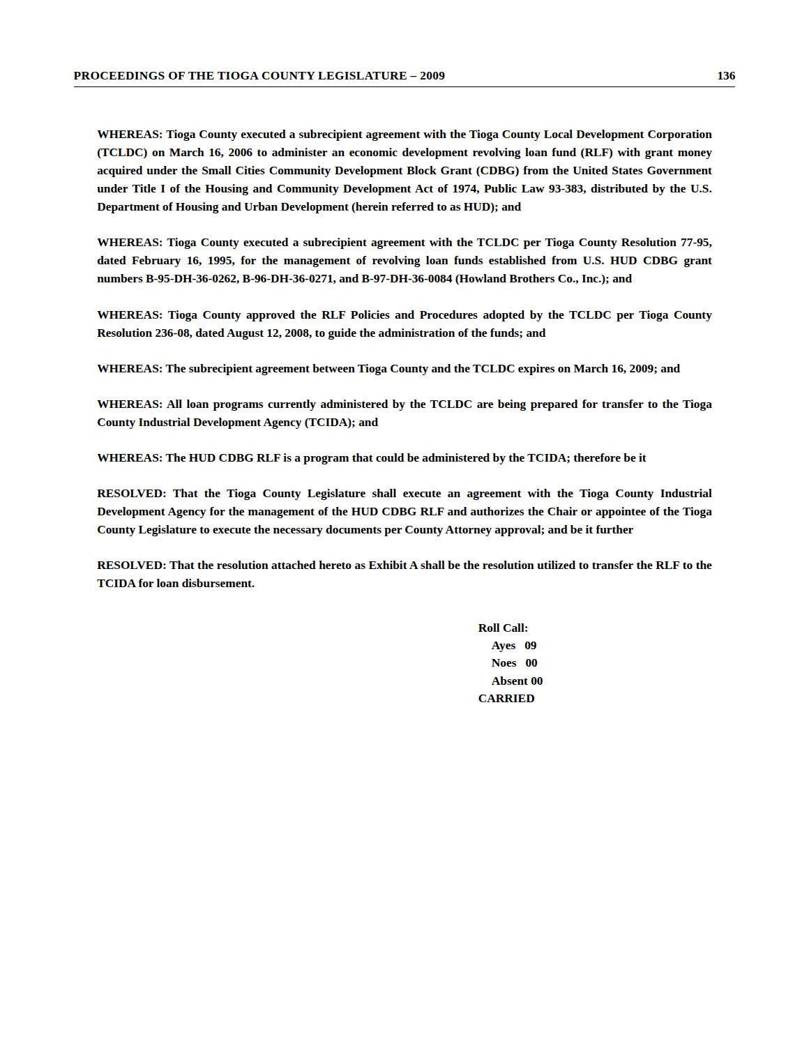PROCEEDINGS OF THE TIOGA COUNTY LEGISLATURE – 2009 136
WHEREAS: Tioga County executed a subrecipient agreement with the Tioga County Local Development Corporation (TCLDC) on March 16, 2006 to administer an economic development revolving loan fund (RLF) with grant money acquired under the Small Cities Community Development Block Grant (CDBG) from the United States Government under Title I of the Housing and Community Development Act of 1974, Public Law 93-383, distributed by the U.S. Department of Housing and Urban Development (herein referred to as HUD); and
WHEREAS: Tioga County executed a subrecipient agreement with the TCLDC per Tioga County Resolution 77-95, dated February 16, 1995, for the management of revolving loan funds established from U.S. HUD CDBG grant numbers B-95-DH-36-0262, B-96-DH-36-0271, and B-97-DH-36-0084 (Howland Brothers Co., Inc.); and
WHEREAS: Tioga County approved the RLF Policies and Procedures adopted by the TCLDC per Tioga County Resolution 236-08, dated August 12, 2008, to guide the administration of the funds; and
WHEREAS: The subrecipient agreement between Tioga County and the TCLDC expires on March 16, 2009; and
WHEREAS: All loan programs currently administered by the TCLDC are being prepared for transfer to the Tioga County Industrial Development Agency (TCIDA); and
WHEREAS: The HUD CDBG RLF is a program that could be administered by the TCIDA; therefore be it
RESOLVED: That the Tioga County Legislature shall execute an agreement with the Tioga County Industrial Development Agency for the management of the HUD CDBG RLF and authorizes the Chair or appointee of the Tioga County Legislature to execute the necessary documents per County Attorney approval; and be it further
RESOLVED: That the resolution attached hereto as Exhibit A shall be the resolution utilized to transfer the RLF to the TCIDA for loan disbursement.
Roll Call:
Ayes 09
Noes 00
Absent 00
CARRIED